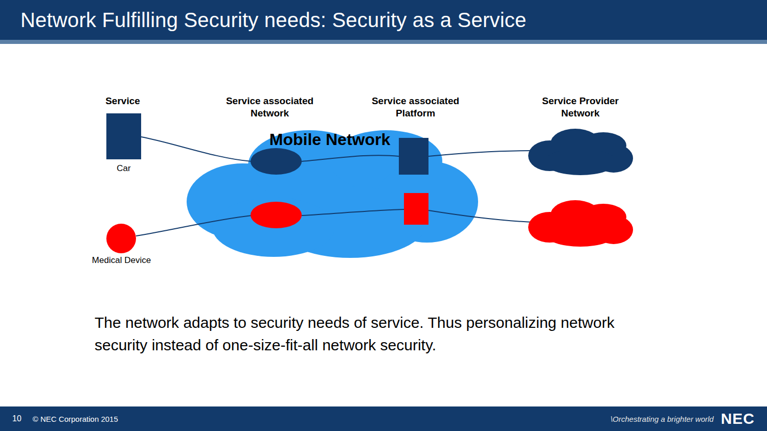Network Fulfilling Security needs: Security as a Service
Service
Service associated
Network
Service associated
Platform
Service Provider
Network
Mobile Network
Car
Medical Device
The network adapts to security needs of service. Thus personalizing network security instead of one-size-fit-all network security.
10 © NEC Corporation 2015 \Orchestrating a brighter world NEC